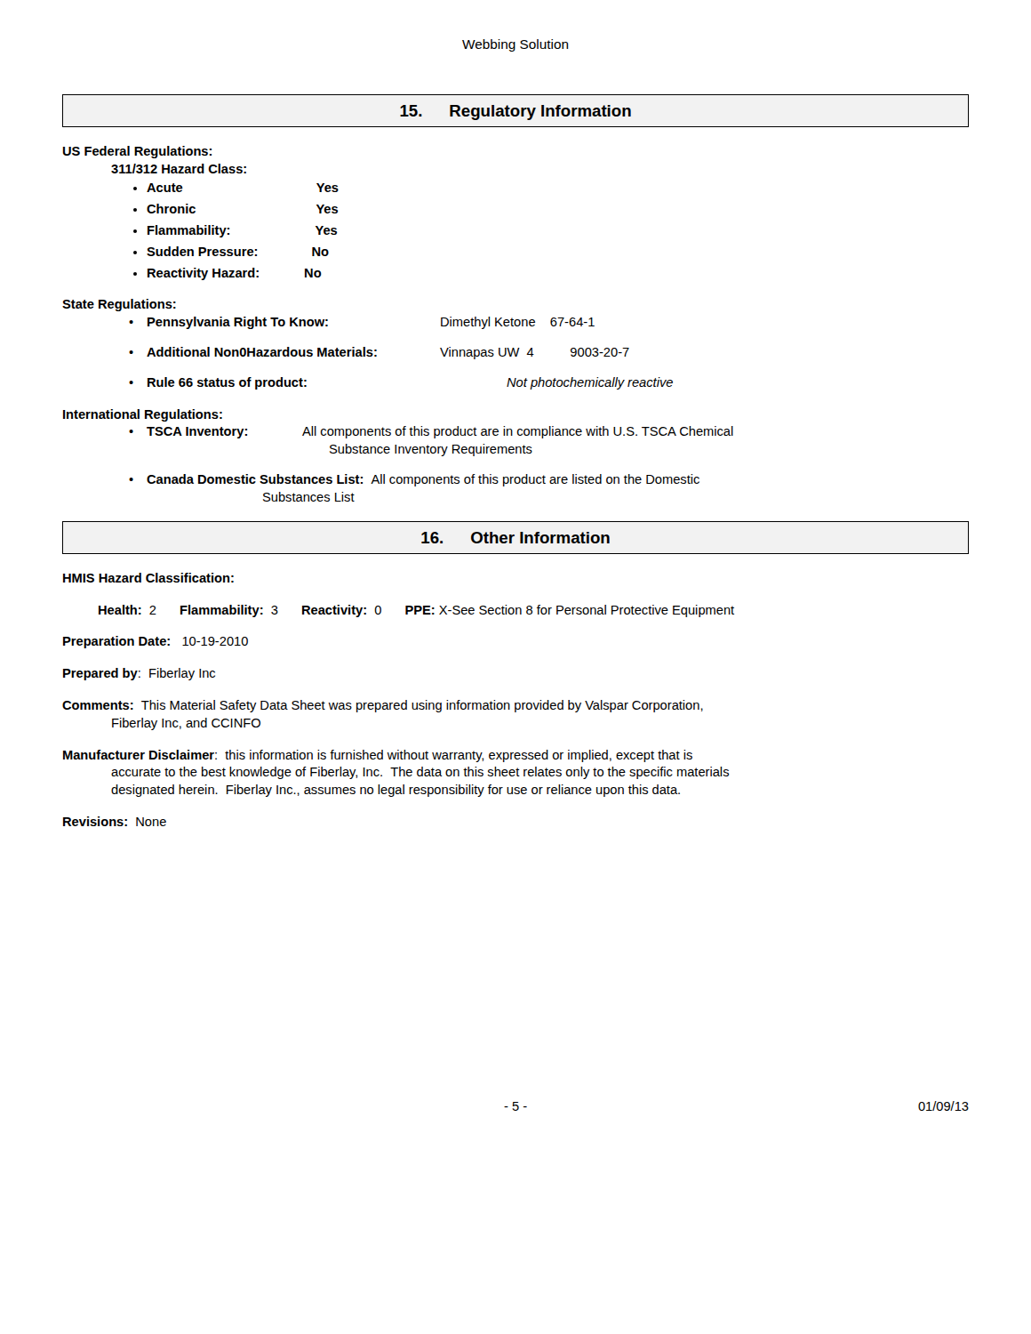Webbing Solution
15. Regulatory Information
US Federal Regulations:
311/312 Hazard Class:
Acute Yes
Chronic Yes
Flammability: Yes
Sudden Pressure: No
Reactivity Hazard: No
State Regulations:
•
Pennsylvania Right To Know:
Dimethyl Ketone 67-64-1
•
Additional Non0Hazardous Materials:
Vinnapas UW 4 9003-20-7
•
Rule 66 status of product:
Not photochemically reactive
International Regulations:
•
TSCA Inventory:
All components of this product are in compliance with U.S. TSCA Chemical
Substance Inventory Requirements
•
Canada Domestic Substances List: All components of this product are listed on the Domestic
Substances List
16. Other Information
HMIS Hazard Classification:
Health: 2 Flammability: 3 Reactivity: 0 PPE: X-See Section 8 for Personal Protective Equipment
Preparation Date: 10-19-2010
Prepared by: Fiberlay Inc
Comments: This Material Safety Data Sheet was prepared using information provided by Valspar Corporation, Fiberlay Inc, and CCINFO
Manufacturer Disclaimer: this information is furnished without warranty, expressed or implied, except that is accurate to the best knowledge of Fiberlay, Inc. The data on this sheet relates only to the specific materials designated herein. Fiberlay Inc., assumes no legal responsibility for use or reliance upon this data.
Revisions: None
- 5 -
01/09/13